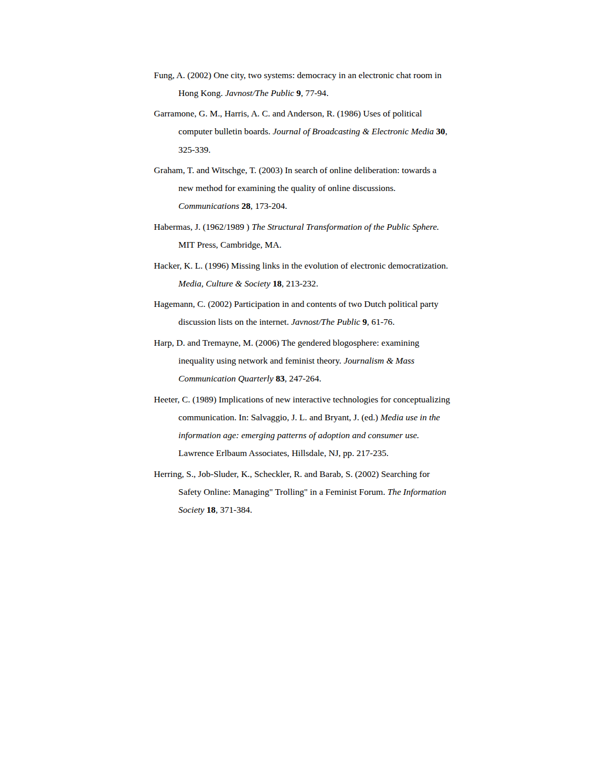Fung, A. (2002) One city, two systems: democracy in an electronic chat room in Hong Kong. Javnost/The Public 9, 77-94.
Garramone, G. M., Harris, A. C. and Anderson, R. (1986) Uses of political computer bulletin boards. Journal of Broadcasting & Electronic Media 30, 325-339.
Graham, T. and Witschge, T. (2003) In search of online deliberation: towards a new method for examining the quality of online discussions. Communications 28, 173-204.
Habermas, J. (1962/1989 ) The Structural Transformation of the Public Sphere. MIT Press, Cambridge, MA.
Hacker, K. L. (1996) Missing links in the evolution of electronic democratization. Media, Culture & Society 18, 213-232.
Hagemann, C. (2002) Participation in and contents of two Dutch political party discussion lists on the internet. Javnost/The Public 9, 61-76.
Harp, D. and Tremayne, M. (2006) The gendered blogosphere: examining inequality using network and feminist theory. Journalism & Mass Communication Quarterly 83, 247-264.
Heeter, C. (1989) Implications of new interactive technologies for conceptualizing communication. In: Salvaggio, J. L. and Bryant, J. (ed.) Media use in the information age: emerging patterns of adoption and consumer use. Lawrence Erlbaum Associates, Hillsdale, NJ, pp. 217-235.
Herring, S., Job-Sluder, K., Scheckler, R. and Barab, S. (2002) Searching for Safety Online: Managing" Trolling" in a Feminist Forum. The Information Society 18, 371-384.